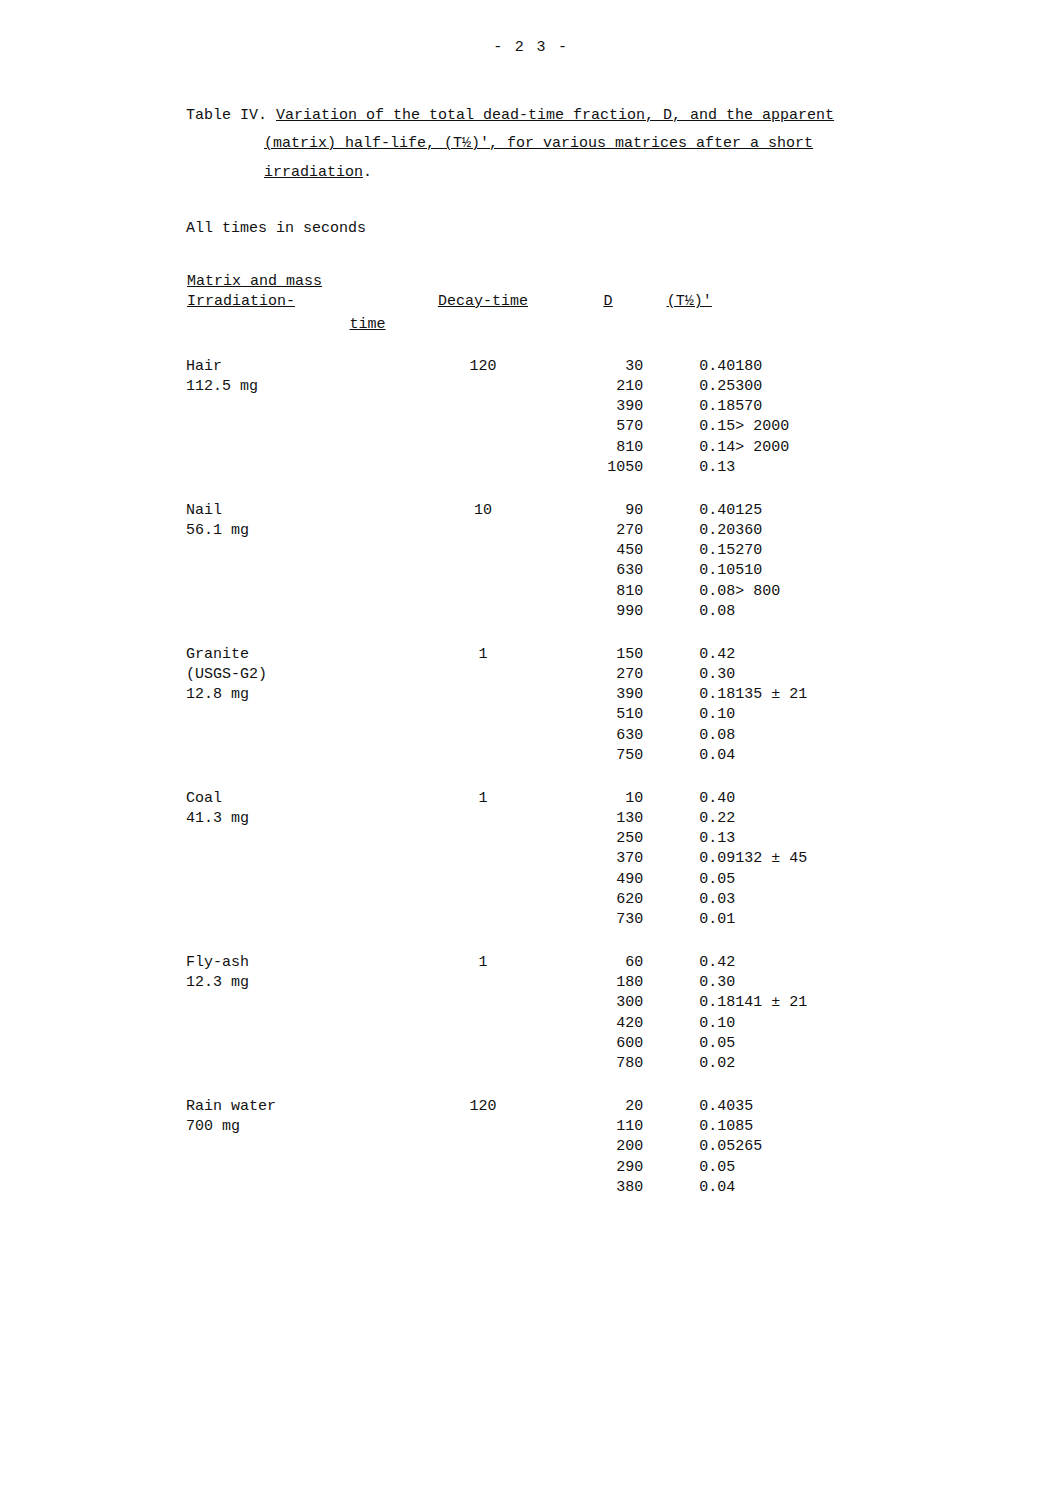- 2 3 -
Table IV. Variation of the total dead-time fraction, D, and the apparent
(matrix) half-life, (T½)', for various matrices after a short
irradiation.
All times in seconds
| Matrix and mass Irradiation- | Decay-time | D | (T½)' |
| --- | --- | --- | --- |
| time | | | |
| Hair | 120 | 30 | 0.40 | 180 |
| 112.5 mg | | 210 | 0.25 | 300 |
| | | 390 | 0.18 | 570 |
| | | 570 | 0.15 | > 2000 |
| | | 810 | 0.14 | > 2000 |
| | | 1050 | 0.13 | |
| Nail | 10 | 90 | 0.40 | 125 |
| 56.1 mg | | 270 | 0.20 | 360 |
| | | 450 | 0.15 | 270 |
| | | 630 | 0.10 | 510 |
| | | 810 | 0.08 | > 800 |
| | | 990 | 0.08 | |
| Granite | 1 | 150 | 0.42 | |
| (USGS-G2) | | 270 | 0.30 | |
| 12.8 mg | | 390 | 0.18 | 135 ± 21 |
| | | 510 | 0.10 | |
| | | 630 | 0.08 | |
| | | 750 | 0.04 | |
| Coal | 1 | 10 | 0.40 | |
| 41.3 mg | | 130 | 0.22 | |
| | | 250 | 0.13 | |
| | | 370 | 0.09 | 132 ± 45 |
| | | 490 | 0.05 | |
| | | 620 | 0.03 | |
| | | 730 | 0.01 | |
| Fly-ash | 1 | 60 | 0.42 | |
| 12.3 mg | | 180 | 0.30 | |
| | | 300 | 0.18 | 141 ± 21 |
| | | 420 | 0.10 | |
| | | 600 | 0.05 | |
| | | 780 | 0.02 | |
| Rain water | 120 | 20 | 0.40 | 35 |
| 700 mg | | 110 | 0.10 | 85 |
| | | 200 | 0.05 | 265 |
| | | 290 | 0.05 | |
| | | 380 | 0.04 | |